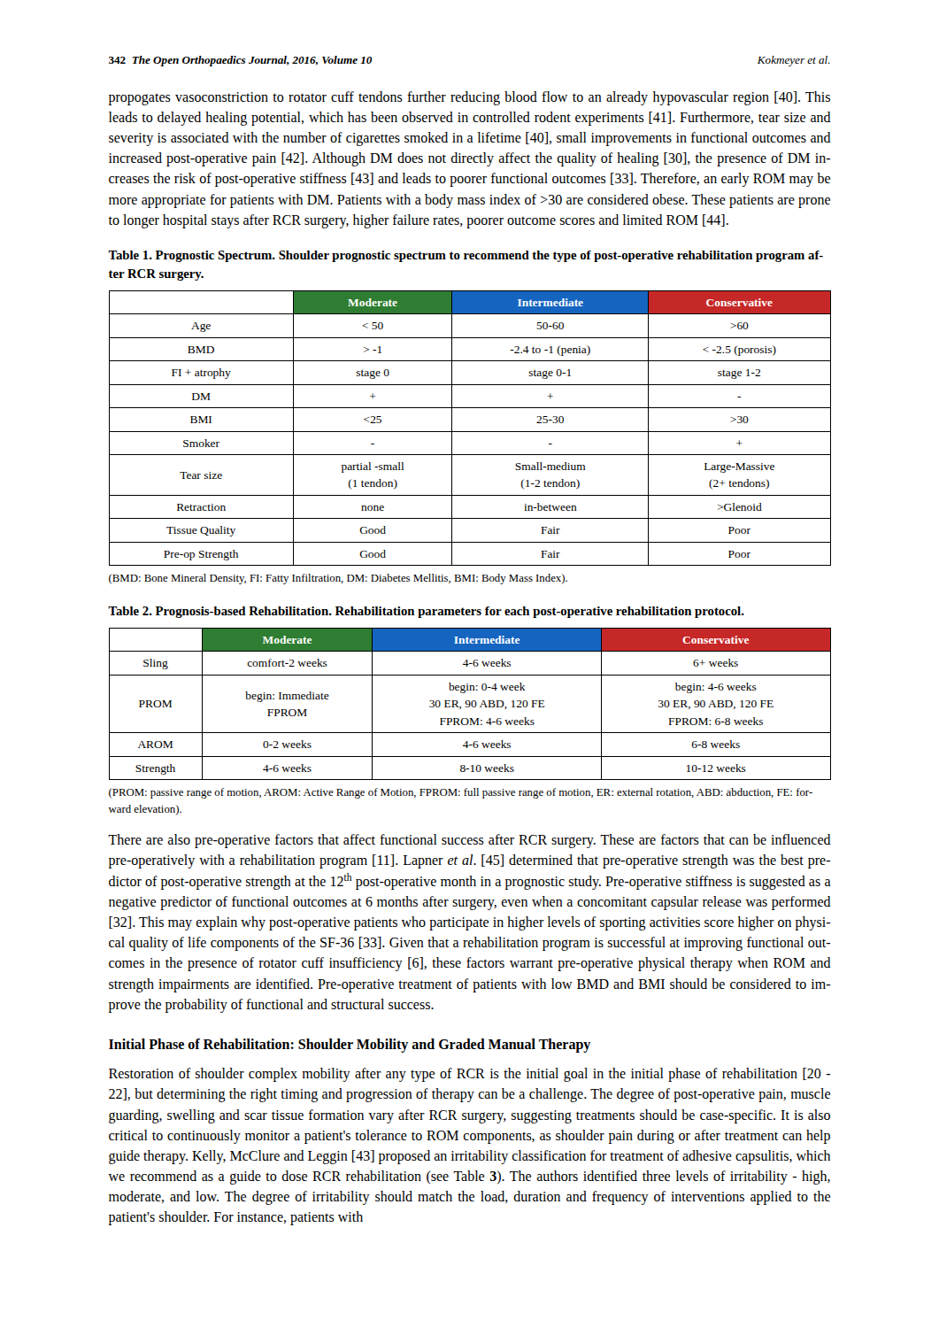342 The Open Orthopaedics Journal, 2016, Volume 10
Kokmeyer et al.
propogates vasoconstriction to rotator cuff tendons further reducing blood flow to an already hypovascular region [40]. This leads to delayed healing potential, which has been observed in controlled rodent experiments [41]. Furthermore, tear size and severity is associated with the number of cigarettes smoked in a lifetime [40], small improvements in functional outcomes and increased post-operative pain [42]. Although DM does not directly affect the quality of healing [30], the presence of DM increases the risk of post-operative stiffness [43] and leads to poorer functional outcomes [33]. Therefore, an early ROM may be more appropriate for patients with DM. Patients with a body mass index of >30 are considered obese. These patients are prone to longer hospital stays after RCR surgery, higher failure rates, poorer outcome scores and limited ROM [44].
Table 1. Prognostic Spectrum. Shoulder prognostic spectrum to recommend the type of post-operative rehabilitation program after RCR surgery.
| | Moderate | Intermediate | Conservative |
| --- | --- | --- | --- |
| Age | < 50 | 50-60 | >60 |
| BMD | > -1 | -2.4 to -1 (penia) | < -2.5 (porosis) |
| FI + atrophy | stage 0 | stage 0-1 | stage 1-2 |
| DM | + | + | - |
| BMI | <25 | 25-30 | >30 |
| Smoker | - | - | + |
| Tear size | partial -small (1 tendon) | Small-medium (1-2 tendon) | Large-Massive (2+ tendons) |
| Retraction | none | in-between | >Glenoid |
| Tissue Quality | Good | Fair | Poor |
| Pre-op Strength | Good | Fair | Poor |
(BMD: Bone Mineral Density, FI: Fatty Infiltration, DM: Diabetes Mellitis, BMI: Body Mass Index).
Table 2. Prognosis-based Rehabilitation. Rehabilitation parameters for each post-operative rehabilitation protocol.
| | Moderate | Intermediate | Conservative |
| --- | --- | --- | --- |
| Sling | comfort-2 weeks | 4-6 weeks | 6+ weeks |
| PROM | begin: Immediate FPROM | begin: 0-4 week 30 ER, 90 ABD, 120 FE FPROM: 4-6 weeks | begin: 4-6 weeks 30 ER, 90 ABD, 120 FE FPROM: 6-8 weeks |
| AROM | 0-2 weeks | 4-6 weeks | 6-8 weeks |
| Strength | 4-6 weeks | 8-10 weeks | 10-12 weeks |
(PROM: passive range of motion, AROM: Active Range of Motion, FPROM: full passive range of motion, ER: external rotation, ABD: abduction, FE: forward elevation).
There are also pre-operative factors that affect functional success after RCR surgery. These are factors that can be influenced pre-operatively with a rehabilitation program [11]. Lapner et al. [45] determined that pre-operative strength was the best predictor of post-operative strength at the 12th post-operative month in a prognostic study. Pre-operative stiffness is suggested as a negative predictor of functional outcomes at 6 months after surgery, even when a concomitant capsular release was performed [32]. This may explain why post-operative patients who participate in higher levels of sporting activities score higher on physical quality of life components of the SF-36 [33]. Given that a rehabilitation program is successful at improving functional outcomes in the presence of rotator cuff insufficiency [6], these factors warrant pre-operative physical therapy when ROM and strength impairments are identified. Pre-operative treatment of patients with low BMD and BMI should be considered to improve the probability of functional and structural success.
Initial Phase of Rehabilitation: Shoulder Mobility and Graded Manual Therapy
Restoration of shoulder complex mobility after any type of RCR is the initial goal in the initial phase of rehabilitation [20 - 22], but determining the right timing and progression of therapy can be a challenge. The degree of post-operative pain, muscle guarding, swelling and scar tissue formation vary after RCR surgery, suggesting treatments should be case-specific. It is also critical to continuously monitor a patient's tolerance to ROM components, as shoulder pain during or after treatment can help guide therapy. Kelly, McClure and Leggin [43] proposed an irritability classification for treatment of adhesive capsulitis, which we recommend as a guide to dose RCR rehabilitation (see Table 3). The authors identified three levels of irritability - high, moderate, and low. The degree of irritability should match the load, duration and frequency of interventions applied to the patient's shoulder. For instance, patients with